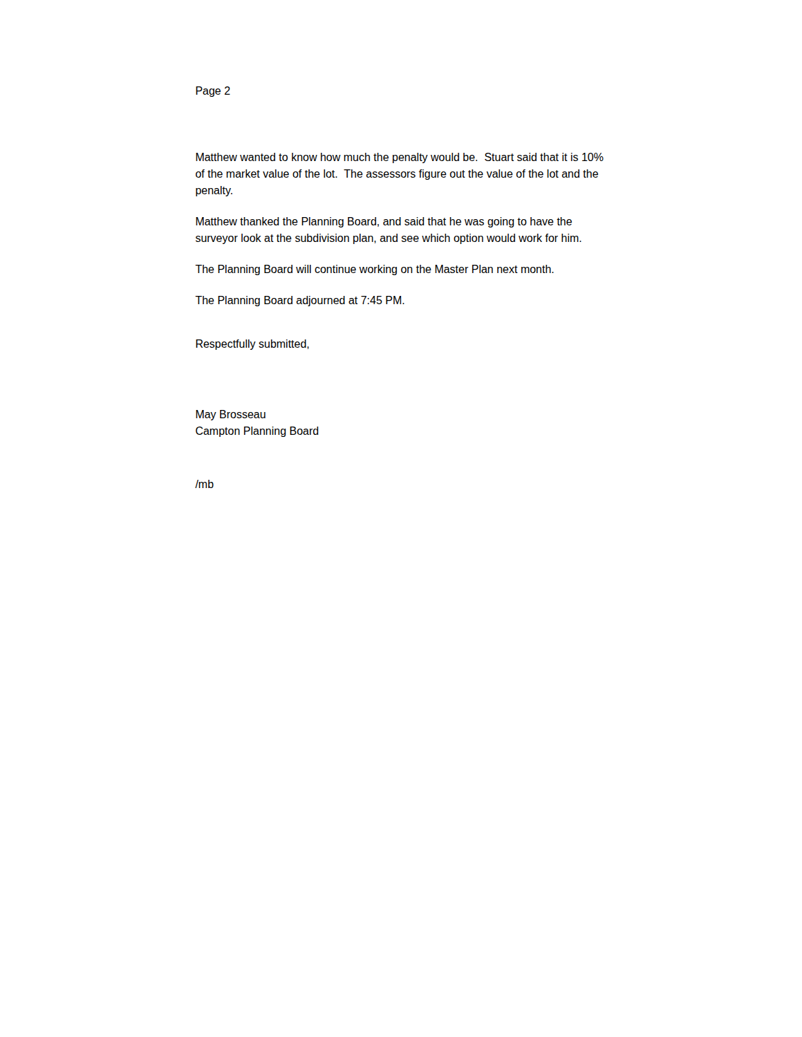Page 2
Matthew wanted to know how much the penalty would be. Stuart said that it is 10% of the market value of the lot. The assessors figure out the value of the lot and the penalty.
Matthew thanked the Planning Board, and said that he was going to have the surveyor look at the subdivision plan, and see which option would work for him.
The Planning Board will continue working on the Master Plan next month.
The Planning Board adjourned at 7:45 PM.
Respectfully submitted,
May Brosseau
Campton Planning Board
/mb